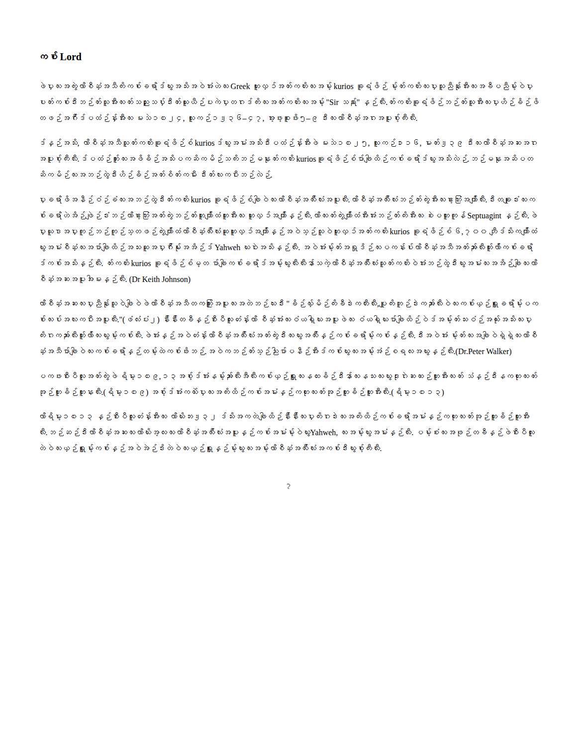ကစၢ် Lord
ဖဲပှၤလၢအကွဲးလံာ်စီဆှံအသီကိးကစၢ်ခရံာ်ဒ်ယွၤအသိးအဝဲအံၤဟဲလၢ Greek ဟူၤလှၥ်အတၢ်ကတိၤလၢအမ့ၢ် kurios ခူရံဖိဉ် မ့ၢ်တၢ်ကတိၤလၢပှၤသူညီနုၢ်အီၤလၢအခီပညီမ့ၢ်ဝဲပှၤပၢတၢ်ကစၢ်ဒီးဘဉ်တၢ်သူအီၤလၢတၢ်သညူးသပှၢ်ဒီးတၢ်ယူးယီဉ်ပးကဲပှၤတဂၤဒ်ကိးလၢအတၢ်ကတိၤလၢအမ့ၢ် "Sir သရၣ်" နှဉ်လီၤ.တၢ်ကတိၤခူရံဖိဉ်ဘဉ်တၢ်သူအီၤလၢပှၤဟိဉ်ခိဉ်ဖိတဖဉ်အဂီၢ်ဒ်ပထံဉ်နှၢ်အီၤလၢ မးသဲ၁၀း၂၄, လူၤကဉ်၁၂း၃၆–၄၇, အ့ၤဖ့းစူးဖိး၅–၉ ဒီးလၢလံာ်စီဆှံအဂၤအပူၤစ့ၢ်ကီးလီၤ.
ဒ်နှဉ်အသိး, လံာ်စီဆှံအသီသူတၢ်ကတိၤခူရံဖိဉ်စ် kuriosဒ်ယွၤအမံၤအသိးဒီးပထံဉ်နှၢ်အီၤဖဲ မးသဲ၁၀း၂၅, လူၤကဉ်၁း၁၆, မၤတၢ်၂း၃၉ ဒီးလၢလံာ်စီဆှံအဆၢအဂၤအပူၤစ့ၢ်ကီးလီၤ.ဒ်ပထံဉ်တူၢ်လၢအဖိခိဉ်အသိးပကဆိကမိဉ်သကိးဘဉ်မနုၤတၢ်ကတိၤ kuriosခူရံဖိဉ်စ်ပာ်ဖျါထိဉ်ကစၢ်ခရံာ်ဒ်ယွၤအသိးလဲဉ်.ဘဉ်မနုၤအဆိပတဆိကမိဉ်လၢအဘဉ်ထွဲဒီးဟိဉ်ခိဉ်အတၢ်စိတၢ်ကမီၤ ဒီးတၢ်လၤကပီၤဘဉ်လဲဉ်.
ပှၤခရံာ်ဖိအနီဉ်ဝံဉ်ခံလၢအဘဉ်ထွဲဒီးတၢ်ကတိၤ kurios ခူရံဖိဉ်စ်ဖျါဝဲလၢလံာ်စီဆှံအလီၢ်လံၤအပူၤလီၤ.လံာ်စီဆှံအလီၢ်လံၤဘဉ်တၢ်ကွဲးအီၤလၢဧ့ၤဘြံၤအကျိာ်လီၤ.ဒီးတချုးဒံးလၢကစၢ်ခရံာ်ဟဲအိဉ်ဖျဲဉ်ဒံးဘဉ်လံာ်ဧ့ၤဘြံၤအတၢ်ကွဲးဘဉ်တၢ်ကူၤကျိာ်ထံကူၤအီၤလၢ ဟူၤလှၥ်အကျိာ်နှဉ်လီၤ.လံာ်လၢတၢ်ကွဲးကျိာ်ထံအီၤအံၤဘဉ်တၢ်ကိးအီၤလၢ စဲးပတူၤကူန် Septuagint နှဉ်လီၤ.ဖဲပှၤယူဒၤအပှၤကူဉ်ဘဉ်ကူဉ်သ့တဖဉ်ကွဲးကျိာ်ထံလံာ်စီဆှံလီၢ်လံၤဆူဟူၤလှၥ်အကျိာ်နှဉ်အဝဲသ့ဉ်သူဝဲဟူၤလှၥ်အတၢ်ကတိၤ kurios ခူရံဖိဉ်စ် ၆,၇၀၀ ဘျီဒ်သိးကကျိာ်ထံယွၤအမံၤစီဆှံလၢအပာ်ဖျါထိဉ်အသးဆူအပှၤဂီၢ်မုၢ်အအိဉ်ဒ် Yahweh ယၤဝဲၤအသိးနှဉ်လီၤ. အဝဲအံၤမ့ၢ်တၢ်အရှုဒိဉ်လၢပကနၢ်ပၢၢ်လံာ်စီဆှံအသီအတၢ်အၢၣ်လီၤတူၤ်လိာ်ကစၢ်ခရံာ်ဒ်ကစၢ်အသိးနှဉ်လီၤ. တၢ်ကတိၤ kurios ခူရံဖိဉ်စ်မ့တ ပာ်ဖျါကစၢ်ခရံာ်ဒ်အမ့ၢ်ယွၤလီၤလီၤနာ်သကဲ့လံာ်စီဆှံအလီၢ်လံၤသူတၢ်ကတိၤဝဲအံၤဘဉ်ထွဲဒီးယွၤအမံၤလၢအအိဉ်ဖျါလၢလံာ်စီဆှံအဆၢအပူၤအါမးနှဉ်လီၤ. (Dr Keith Johnson)
လံာ်စီဆှံအဆၢလၢပှၤညီနုၢ်သူဝဲဖျါဝဲဖဲလံာ်စီဆှံအသီတကတြူၢ်အပူၤလၢအတဲဘဉ်ဃးဒီး "ခိဉ်လှၢ်မိဉ်ကိးခီဒဲးကတီၤလီၤ,ပျူကိးဘူဉ်ဒဲးကအၢၣ်လီၤဝဲလၢကစၢ်ယှဉ်ရှူးခရံာ်မ့ၢ်ပကစၢ်လၢပၢ်အလၤကပီၤအပူၤလီၤ."(ဖံလံးပံး၂) နီၢ်နီၢ်တခီနှဉ်စီၤပီလူးဟံးနှၢ်လံာ် စီဆှံအံၤလၢဝံယရှါယၤအပူၤဖဲလၢ ဝံယရှါယၤပာ်ဖျါထိဉ်ဝဲဒ်အမ့ၢ်တၢ်သးဝံဉ်အယုၢ်အသိးလၢပှၤကိးဂၤကအၢၣ်လီၤတူၤ်လိာ်လၢယွၤမ့ၢ်ကစၢ်လီၤ.ဖဲအံၤနှဉ်အဝဲဟံးနှၢ်လံာ်စီဆှံအလီၢ်လံၤအတၢ်ကွဲးဒီးလၢယွၤအလီၢ်နှဉ်ကစၢ်ခရံာ်မ့ၢ်ကစၢ်နှဉ်လီၤ.ဒီးအဝဲအံၤ မ့ၢ်တၢ်လၢအဖျါဝဲရှဲရှဲလၢလံာ်စီဆှံအသီပာ်ဖျါဝဲလၢကစၢ်ခရံာ်နှဉ်တမ့ၢ်ထဲကစၢ်ဖိးဘဉ်.အဝဲကဘဉ်တၢ်သ့ဉ်ညါပာ်ပနီဉ်အီၤဒ်ကစၢ်ယွၤလၢအမ့ၢ်အံဉ်စရလးအယွၤနှဉ်လီၤ.(Dr.Peter Walker)
ပကဖးစီၤပီလူးအတၢ်ကွဲးဖဲ ရိမ့ၤ၁၀း၉,၁၃အစ့ၢ်ဒ်အံၤနမ့ၢ်အၢၣ်လီၤအီလီၤကစၢ်ယှဉ်ရှူးလၢနထးခိဉ်ဒီးနာ်လၢနသးလၢယွၤဒုးဂဲၤဆၢထၢဉ်ကူၤအီၤလၢတၢ် သံနှဉ်ဒီးနကတုၤလၢတၢ်အုဉ်ကူၤခိဉ်ကူၤနၤလီၤ.(ရိမ့ၤ၁၀း၉) အစ့ၢ်ဒ်အံၤကယဲၢ်ပှၤလၢအကိးထိဉ်ကစၢ်အမံၤနှဉ်ကတုၤလၢတၢ်အုဉ်ကူၤခိဉ်ကူၤအီၤလီၤ.(ရိမ့ၤ၁၀း၁၃)
လံာ်ရိမ့ၤ၁၀း၁၃ နှဉ်စီၤပီလူးဟံးနှၢ်အီၤလၢ လံာ်ယိၤဘး၂း၃၂ ဒ်သိးအကတဲဖျါထိဉ်နီၢ်နီၢ်လၢပှၤကိးဂၤဒဲးလၢအကိးထိဉ်ကစၢ်ခရံာ်အမံၤနှဉ်ကတုၤလၢတၢ်အုဉ်ကူၤခိဉ်ကူၤအီၤလီၤ.ဘဉ်ဆဉ်ဒီးလံာ်စီဆှံအဆၢလၢလံာ်ယိၤအ့လးလၢလံာ်စီဆှံအလီၢ်လံၤအပူၤနှဉ်ကစၢ်အမံၤမ့ၢ်ဝဲယွၤYahweh, လၢအမ့ၢ်ယွၤအမံၤနှဉ်လီၤ. ပမ့ၢ်စံးလၢအဖုဉ်တခီနှဉ်ဖဲစီၤပီလူးတဲဝဲလၢယှဉ်ရှူးမ့ၢ်ကစၢ်နှဉ်အဝဲအဲဉ်ဒိးတဲဝဲလၢယှဉ်ရှူးနှဉ်မ့ၢ်ယွၤလၢအမ့ၢ်လံာ်စီဆှံအလီၢ်လံၤအကစၢ်ဒီးယွၤစ့ၢ်ကီးလီၤ.
၇